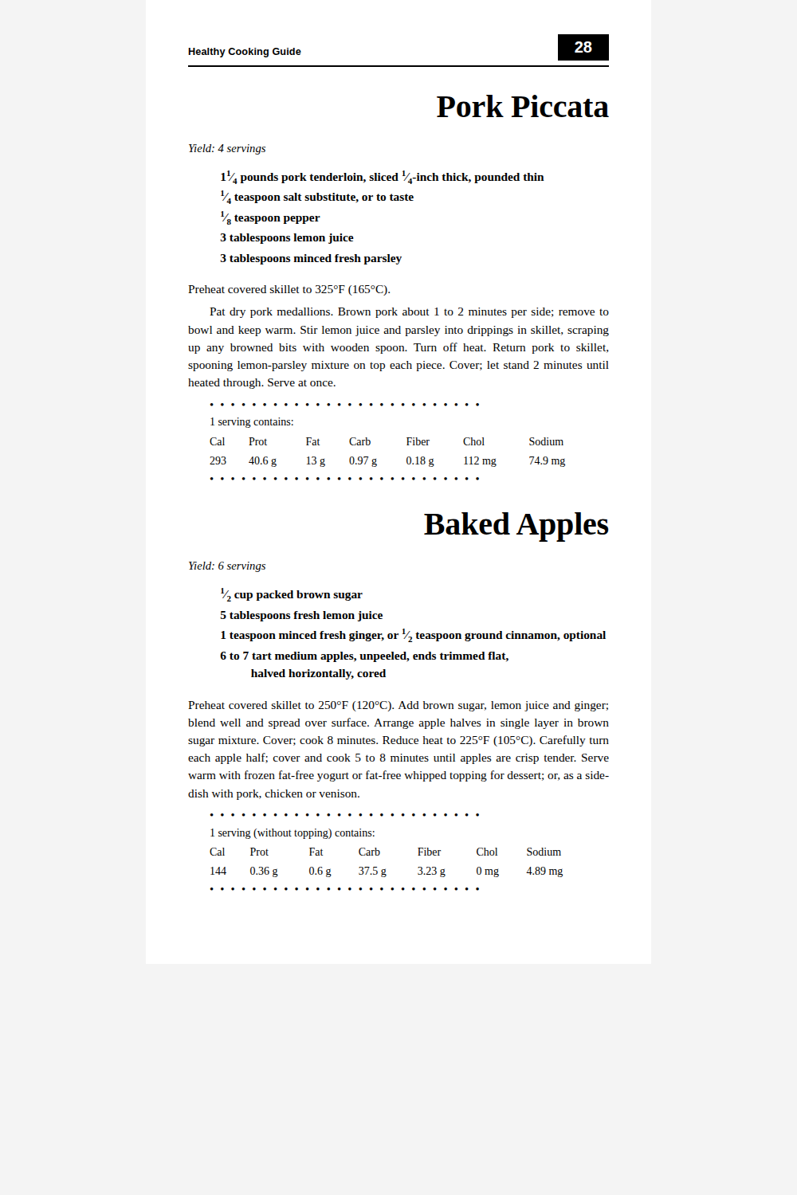Healthy Cooking Guide
28
Pork Piccata
Yield: 4 servings
11⁄4 pounds pork tenderloin, sliced 1⁄4-inch thick, pounded thin
1⁄4 teaspoon salt substitute, or to taste
1⁄8 teaspoon pepper
3 tablespoons lemon juice
3 tablespoons minced fresh parsley
Preheat covered skillet to 325°F (165°C).
Pat dry pork medallions. Brown pork about 1 to 2 minutes per side; remove to bowl and keep warm. Stir lemon juice and parsley into drippings in skillet, scraping up any browned bits with wooden spoon. Turn off heat. Return pork to skillet, spooning lemon-parsley mixture on top each piece. Cover; let stand 2 minutes until heated through. Serve at once.
• • • • • • • • • • • • • • • • • • • • • • • • • •
1 serving contains:
| Cal | Prot | Fat | Carb | Fiber | Chol | Sodium |
| --- | --- | --- | --- | --- | --- | --- |
| 293 | 40.6 g | 13 g | 0.97 g | 0.18 g | 112 mg | 74.9 mg |
• • • • • • • • • • • • • • • • • • • • • • • • • •
Baked Apples
Yield: 6 servings
1⁄2 cup packed brown sugar
5 tablespoons fresh lemon juice
1 teaspoon minced fresh ginger, or 1⁄2 teaspoon ground cinnamon, optional
6 to 7 tart medium apples, unpeeled, ends trimmed flat, halved horizontally, cored
Preheat covered skillet to 250°F (120°C). Add brown sugar, lemon juice and ginger; blend well and spread over surface. Arrange apple halves in single layer in brown sugar mixture. Cover; cook 8 minutes. Reduce heat to 225°F (105°C). Carefully turn each apple half; cover and cook 5 to 8 minutes until apples are crisp tender. Serve warm with frozen fat-free yogurt or fat-free whipped topping for dessert; or, as a side-dish with pork, chicken or venison.
• • • • • • • • • • • • • • • • • • • • • • • • • •
1 serving (without topping) contains:
| Cal | Prot | Fat | Carb | Fiber | Chol | Sodium |
| --- | --- | --- | --- | --- | --- | --- |
| 144 | 0.36 g | 0.6 g | 37.5 g | 3.23 g | 0 mg | 4.89 mg |
• • • • • • • • • • • • • • • • • • • • • • • • • •